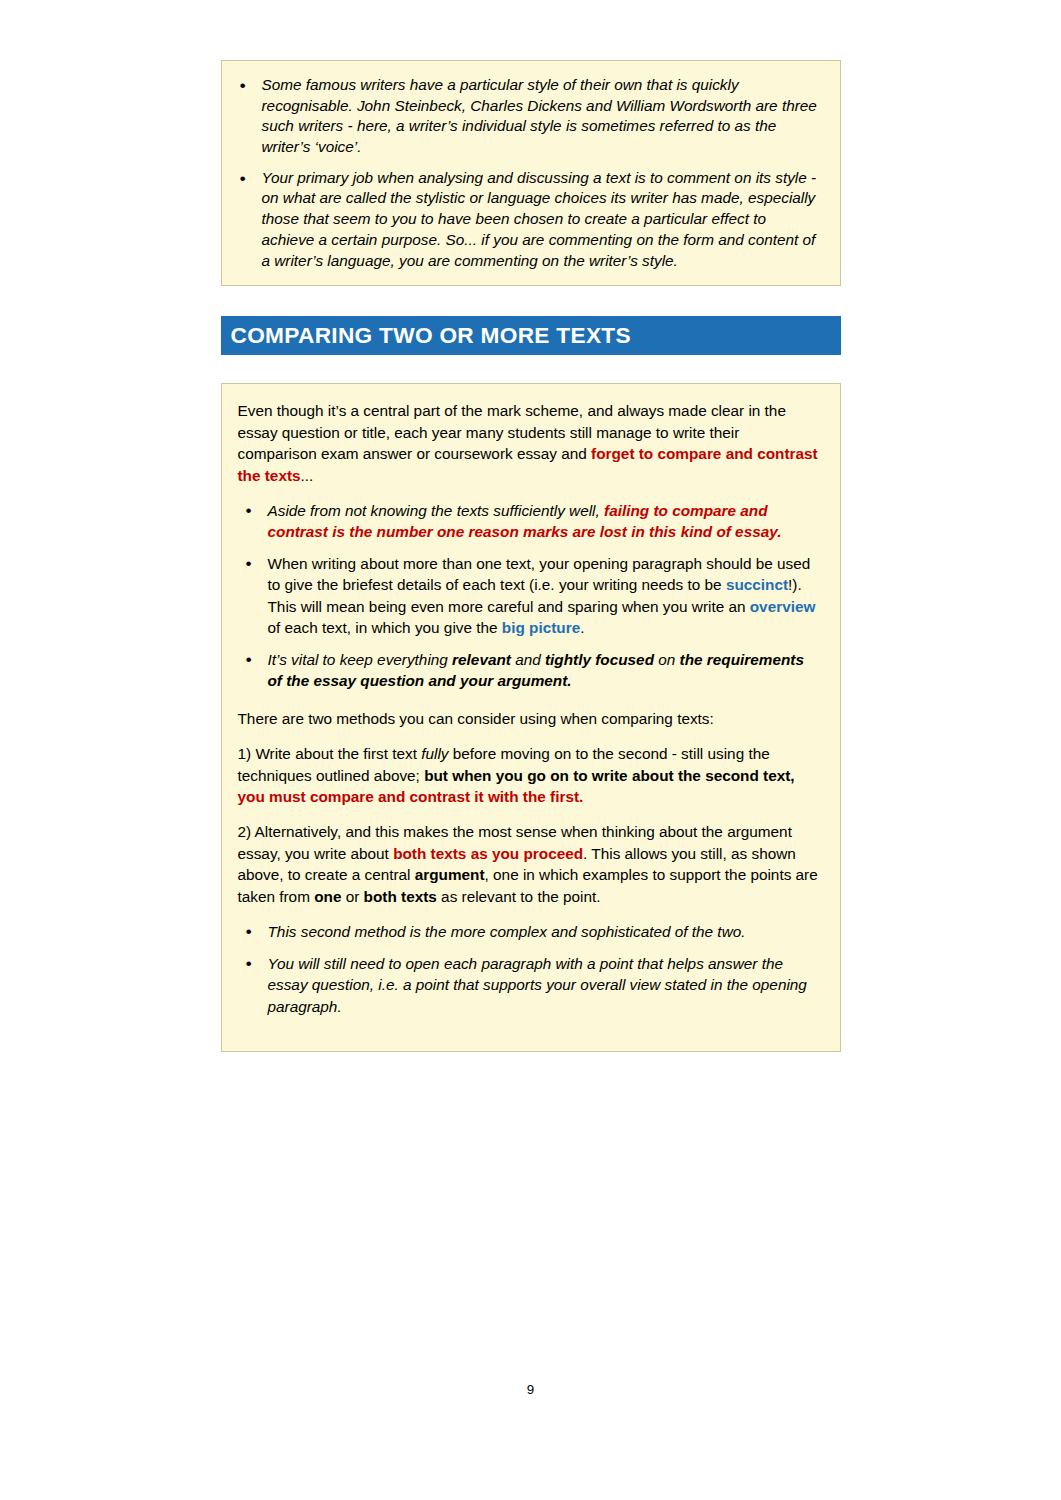Some famous writers have a particular style of their own that is quickly recognisable. John Steinbeck, Charles Dickens and William Wordsworth are three such writers - here, a writer’s individual style is sometimes referred to as the writer’s ‘voice’.
Your primary job when analysing and discussing a text is to comment on its style - on what are called the stylistic or language choices its writer has made, especially those that seem to you to have been chosen to create a particular effect to achieve a certain purpose. So... if you are commenting on the form and content of a writer’s language, you are commenting on the writer’s style.
COMPARING TWO OR MORE TEXTS
Even though it’s a central part of the mark scheme, and always made clear in the essay question or title, each year many students still manage to write their comparison exam answer or coursework essay and forget to compare and contrast the texts...
Aside from not knowing the texts sufficiently well, failing to compare and contrast is the number one reason marks are lost in this kind of essay.
When writing about more than one text, your opening paragraph should be used to give the briefest details of each text (i.e. your writing needs to be succinct!). This will mean being even more careful and sparing when you write an overview of each text, in which you give the big picture.
It’s vital to keep everything relevant and tightly focused on the requirements of the essay question and your argument.
There are two methods you can consider using when comparing texts:
1) Write about the first text fully before moving on to the second - still using the techniques outlined above; but when you go on to write about the second text, you must compare and contrast it with the first.
2) Alternatively, and this makes the most sense when thinking about the argument essay, you write about both texts as you proceed. This allows you still, as shown above, to create a central argument, one in which examples to support the points are taken from one or both texts as relevant to the point.
This second method is the more complex and sophisticated of the two.
You will still need to open each paragraph with a point that helps answer the essay question, i.e. a point that supports your overall view stated in the opening paragraph.
9